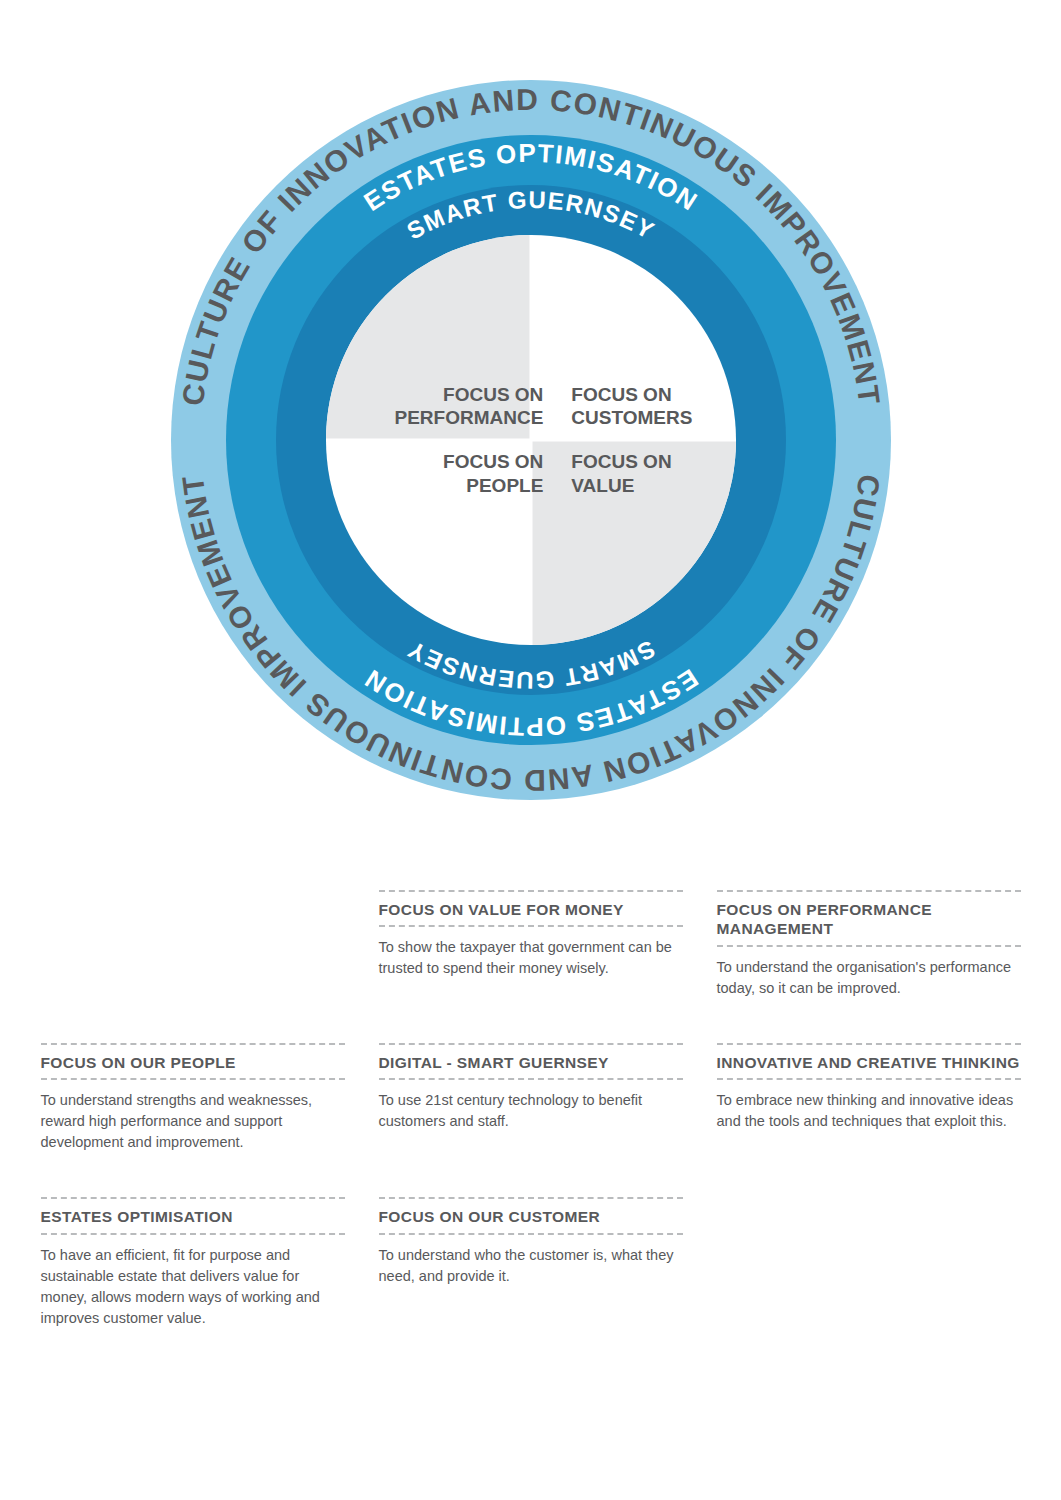Culture of innovation and continuous improvement Concentric rings reading Culture of Innovation and Continuous Improvement, Estates Optimisation, Smart Guernsey, surrounding four quadrants: Focus on Performance, Focus on Customers, Focus on People, Focus on Value. CULTURE OF INNOVATION AND CONTINUOUS IMPROVEMENT CULTURE OF INNOVATION AND CONTINUOUS IMPROVEMENT ESTATES OPTIMISATION ESTATES OPTIMISATION SMART GUERNSEY SMART GUERNSEY
FOCUS ON
PERFORMANCE
FOCUS ON
CUSTOMERS
FOCUS ON
PEOPLE
FOCUS ON
VALUE
Focus on Value for Money
To show the taxpayer that government can be trusted to spend their money wisely.
Focus on Performance Management
To understand the organisation's performance today, so it can be improved.
Focus on our People
To understand strengths and weaknesses, reward high performance and support development and improvement.
Digital - Smart Guernsey
To use 21st century technology to benefit customers and staff.
Innovative and Creative Thinking
To embrace new thinking and innovative ideas and the tools and techniques that exploit this.
Estates Optimisation
To have an efficient, fit for purpose and sustainable estate that delivers value for money, allows modern ways of working and improves customer value.
Focus on our Customer
To understand who the customer is, what they need, and provide it.